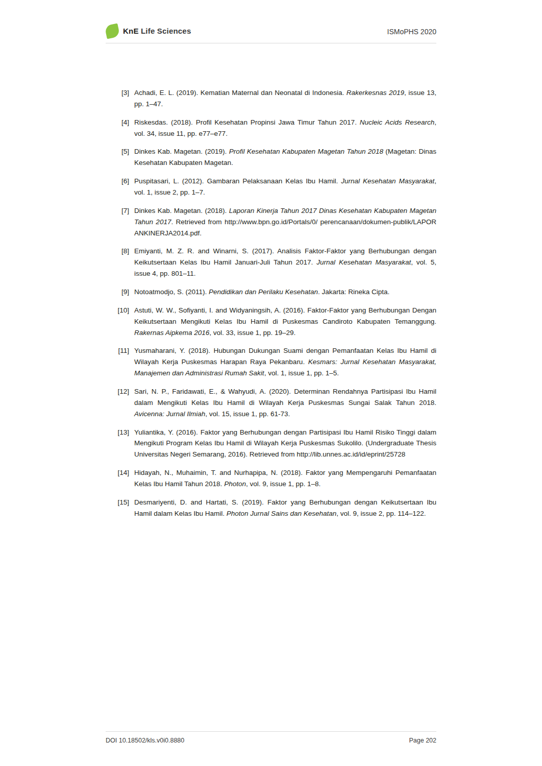KnE Life Sciences
ISMoPHS 2020
[3] Achadi, E. L. (2019). Kematian Maternal dan Neonatal di Indonesia. Rakerkesnas 2019, issue 13, pp. 1–47.
[4] Riskesdas. (2018). Profil Kesehatan Propinsi Jawa Timur Tahun 2017. Nucleic Acids Research, vol. 34, issue 11, pp. e77–e77.
[5] Dinkes Kab. Magetan. (2019). Profil Kesehatan Kabupaten Magetan Tahun 2018 (Magetan: Dinas Kesehatan Kabupaten Magetan.
[6] Puspitasari, L. (2012). Gambaran Pelaksanaan Kelas Ibu Hamil. Jurnal Kesehatan Masyarakat, vol. 1, issue 2, pp. 1–7.
[7] Dinkes Kab. Magetan. (2018). Laporan Kinerja Tahun 2017 Dinas Kesehatan Kabupaten Magetan Tahun 2017. Retrieved from http://www.bpn.go.id/Portals/0/ perencanaan/dokumen-publik/LAPORANKINERJA2014.pdf.
[8] Emiyanti, M. Z. R. and Winarni, S. (2017). Analisis Faktor-Faktor yang Berhubungan dengan Keikutsertaan Kelas Ibu Hamil Januari-Juli Tahun 2017. Jurnal Kesehatan Masyarakat, vol. 5, issue 4, pp. 801–11.
[9] Notoatmodjo, S. (2011). Pendidikan dan Perilaku Kesehatan. Jakarta: Rineka Cipta.
[10] Astuti, W. W., Sofiyanti, I. and Widyaningsih, A. (2016). Faktor-Faktor yang Berhubungan Dengan Keikutsertaan Mengikuti Kelas Ibu Hamil di Puskesmas Candiroto Kabupaten Temanggung. Rakernas Aipkema 2016, vol. 33, issue 1, pp. 19–29.
[11] Yusmaharani, Y. (2018). Hubungan Dukungan Suami dengan Pemanfaatan Kelas Ibu Hamil di Wilayah Kerja Puskesmas Harapan Raya Pekanbaru. Kesmars: Jurnal Kesehatan Masyarakat, Manajemen dan Administrasi Rumah Sakit, vol. 1, issue 1, pp. 1–5.
[12] Sari, N. P., Faridawati, E., & Wahyudi, A. (2020). Determinan Rendahnya Partisipasi Ibu Hamil dalam Mengikuti Kelas Ibu Hamil di Wilayah Kerja Puskesmas Sungai Salak Tahun 2018. Avicenna: Jurnal Ilmiah, vol. 15, issue 1, pp. 61-73.
[13] Yuliantika, Y. (2016). Faktor yang Berhubungan dengan Partisipasi Ibu Hamil Risiko Tinggi dalam Mengikuti Program Kelas Ibu Hamil di Wilayah Kerja Puskesmas Sukolilo. (Undergraduate Thesis Universitas Negeri Semarang, 2016). Retrieved from http://lib.unnes.ac.id/id/eprint/25728
[14] Hidayah, N., Muhaimin, T. and Nurhapipa, N. (2018). Faktor yang Mempengaruhi Pemanfaatan Kelas Ibu Hamil Tahun 2018. Photon, vol. 9, issue 1, pp. 1–8.
[15] Desmariyenti, D. and Hartati, S. (2019). Faktor yang Berhubungan dengan Keikutsertaan Ibu Hamil dalam Kelas Ibu Hamil. Photon Jurnal Sains dan Kesehatan, vol. 9, issue 2, pp. 114–122.
DOI 10.18502/kls.v0i0.8880
Page 202